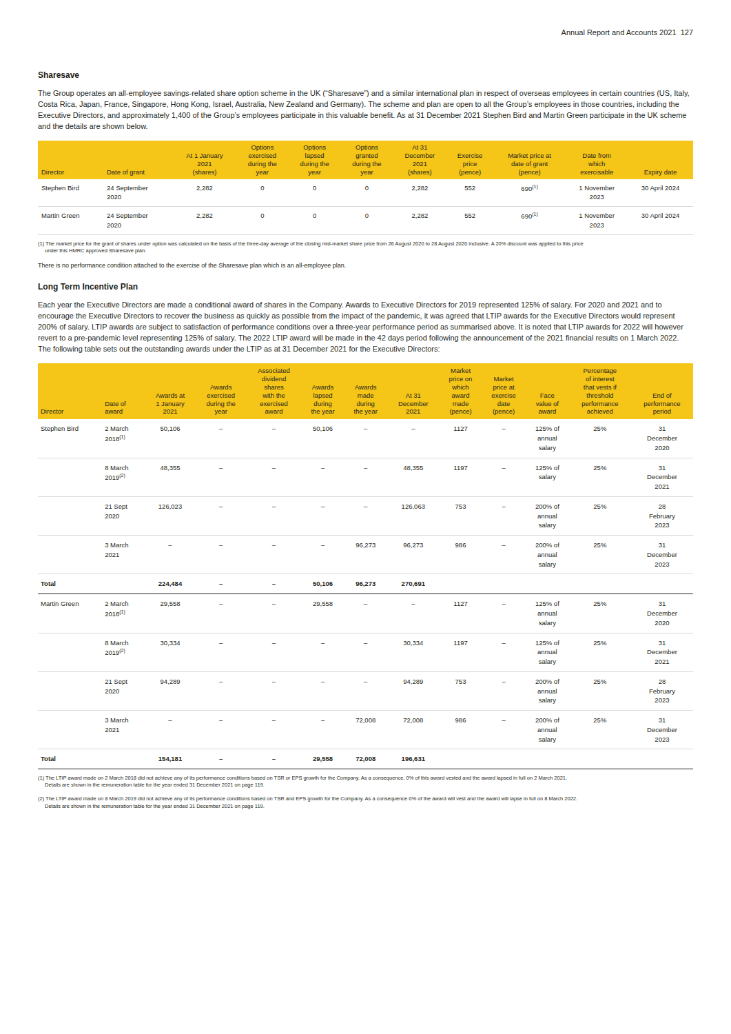Annual Report and Accounts 2021 127
Sharesave
The Group operates an all-employee savings-related share option scheme in the UK (“Sharesave”) and a similar international plan in respect of overseas employees in certain countries (US, Italy, Costa Rica, Japan, France, Singapore, Hong Kong, Israel, Australia, New Zealand and Germany). The scheme and plan are open to all the Group’s employees in those countries, including the Executive Directors, and approximately 1,400 of the Group’s employees participate in this valuable benefit. As at 31 December 2021 Stephen Bird and Martin Green participate in the UK scheme and the details are shown below.
| Director | Date of grant | At 1 January 2021 (shares) | Options exercised during the year | Options lapsed during the year | Options granted during the year | At 31 December 2021 (shares) | Exercise price (pence) | Market price at date of grant (pence) | Date from which exercisable | Expiry date |
| --- | --- | --- | --- | --- | --- | --- | --- | --- | --- | --- |
| Stephen Bird | 24 September 2020 | 2,282 | 0 | 0 | 0 | 2,282 | 552 | 690 (1) | 1 November 2023 | 30 April 2024 |
| Martin Green | 24 September 2020 | 2,282 | 0 | 0 | 0 | 2,282 | 552 | 690 (1) | 1 November 2023 | 30 April 2024 |
(1) The market price for the grant of shares under option was calculated on the basis of the three-day average of the closing mid-market share price from 26 August 2020 to 28 August 2020 inclusive. A 20% discount was applied to this price
under this HMRC approved Sharesave plan.
There is no performance condition attached to the exercise of the Sharesave plan which is an all-employee plan.
Long Term Incentive Plan
Each year the Executive Directors are made a conditional award of shares in the Company. Awards to Executive Directors for 2019 represented 125% of salary. For 2020 and 2021 and to encourage the Executive Directors to recover the business as quickly as possible from the impact of the pandemic, it was agreed that LTIP awards for the Executive Directors would represent 200% of salary. LTIP awards are subject to satisfaction of performance conditions over a three-year performance period as summarised above. It is noted that LTIP awards for 2022 will however revert to a pre-pandemic level representing 125% of salary. The 2022 LTIP award will be made in the 42 days period following the announcement of the 2021 financial results on 1 March 2022. The following table sets out the outstanding awards under the LTIP as at 31 December 2021 for the Executive Directors:
| Director | Date of award | Awards at 1 January 2021 | Awards exercised during the year | Associated dividend shares with the exercised award | Awards lapsed during the year | Awards made during the year | At 31 December 2021 | Market price on which award made (pence) | Market price at exercise date (pence) | Face value of award | Percentage of interest that vests if threshold performance achieved | End of performance period |
| --- | --- | --- | --- | --- | --- | --- | --- | --- | --- | --- | --- | --- |
| Stephen Bird | 2 March 2018 (1) | 50,106 | – | – | 50,106 | – | – | 1127 | – | 125% of annual salary | 25% | 31 December 2020 |
| | 8 March 2019 (2) | 48,355 | – | – | – | – | 48,355 | 1197 | – | 125% of salary | 25% | 31 December 2021 |
| | 21 Sept 2020 | 126,023 | – | – | – | – | 126,063 | 753 | – | 200% of annual salary | 25% | 28 February 2023 |
| | 3 March 2021 | – | – | – | – | 96,273 | 96,273 | 986 | – | 200% of annual salary | 25% | 31 December 2023 |
| Total | | 224,484 | – | – | 50,106 | 96,273 | 270,691 | | | | | |
| Martin Green | 2 March 2018 (1) | 29,558 | – | – | 29,558 | – | – | 1127 | – | 125% of annual salary | 25% | 31 December 2020 |
| | 8 March 2019 (2) | 30,334 | – | – | – | – | 30,334 | 1197 | – | 125% of annual salary | 25% | 31 December 2021 |
| | 21 Sept 2020 | 94,289 | – | – | – | – | 94,289 | 753 | – | 200% of annual salary | 25% | 28 February 2023 |
| | 3 March 2021 | – | – | – | – | 72,008 | 72,008 | 986 | – | 200% of annual salary | 25% | 31 December 2023 |
| Total | | 154,181 | – | – | 29,558 | 72,008 | 196,631 | | | | | |
(1) The LTIP award made on 2 March 2018 did not achieve any of its performance conditions based on TSR or EPS growth for the Company. As a consequence, 0% of this award vested and the award lapsed in full on 2 March 2021.
Details are shown in the remuneration table for the year ended 31 December 2021 on page 119.
(2) The LTIP award made on 8 March 2019 did not achieve any of its performance conditions based on TSR and EPS growth for the Company. As a consequence 0% of the award will vest and the award will lapse in full on 8 March 2022.
Details are shown in the remuneration table for the year ended 31 December 2021 on page 119.